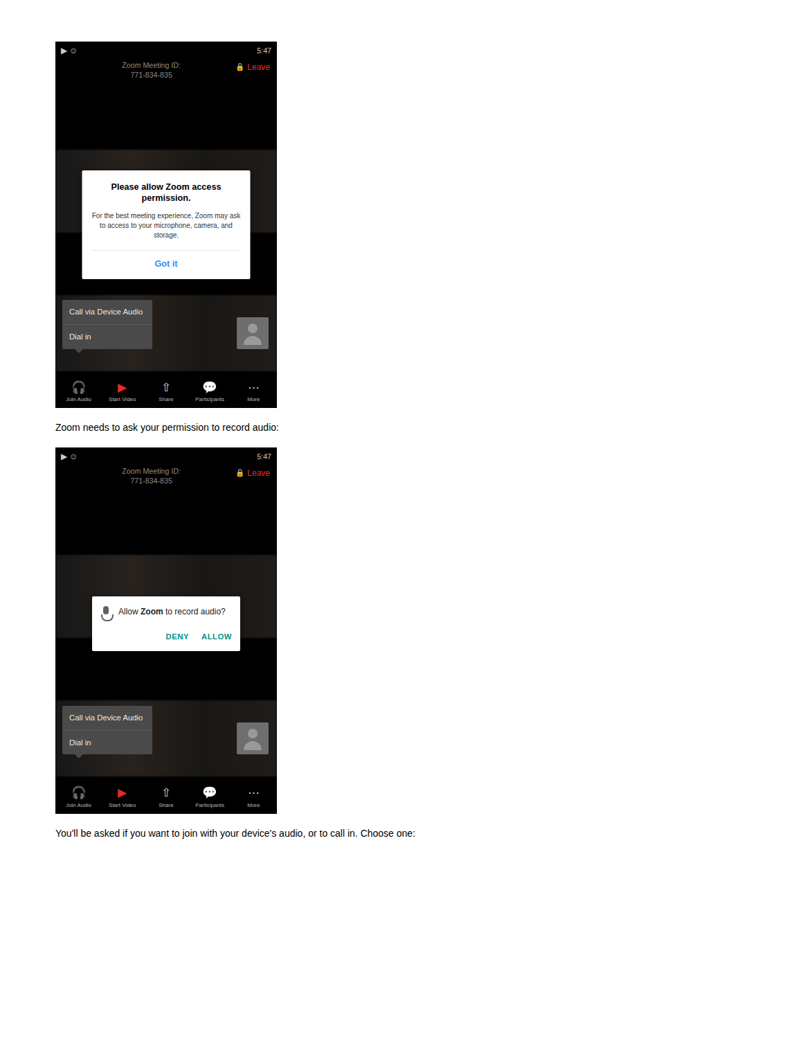▶☺ 5:47
Zoom Meeting ID:
771-834-835
🔒 Leave
Please allow Zoom access permission.
For the best meeting experience, Zoom may ask to access to your microphone, camera, and storage.
Got it
Call via Device Audio
Dial in
🎧Join Audio
▶Start Video
⇧Share
💬Participants
⋯More
Zoom needs to ask your permission to record audio:
▶☺ 5:47
Zoom Meeting ID:
771-834-835
🔒 Leave
Allow Zoom to record audio?
DENY ALLOW
Call via Device Audio
Dial in
🎧Join Audio
▶Start Video
⇧Share
💬Participants
⋯More
You'll be asked if you want to join with your device's audio, or to call in. Choose one: